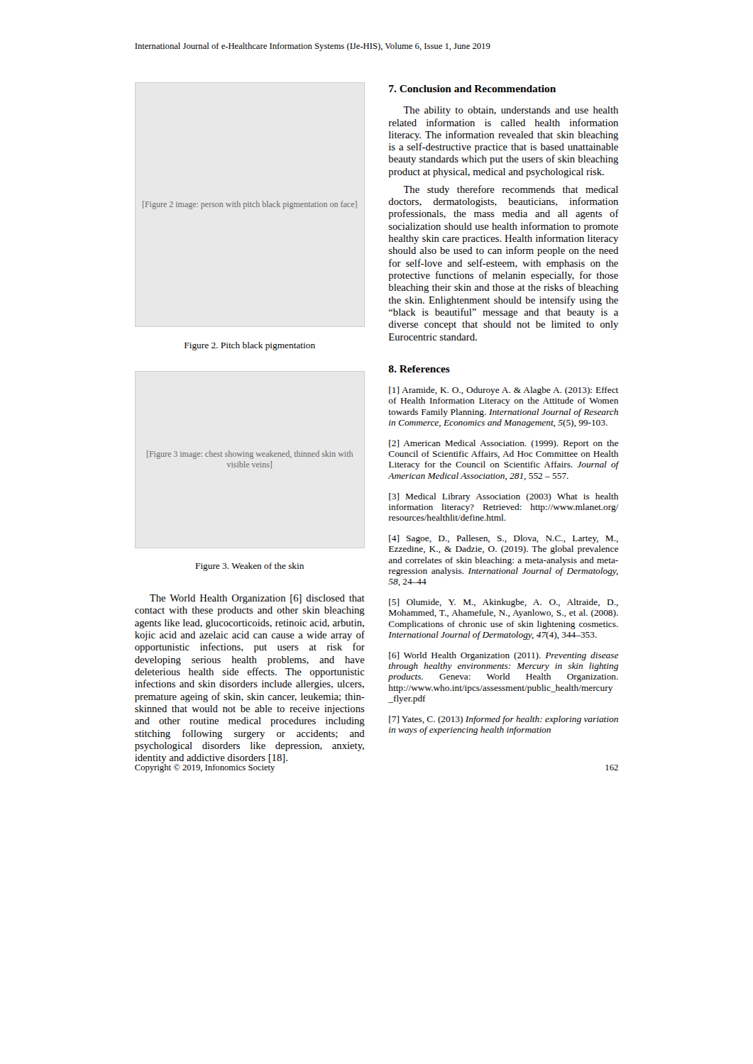International Journal of e-Healthcare Information Systems (IJe-HIS), Volume 6, Issue 1, June 2019
[Figure 2 image: person with pitch black pigmentation on face]
Figure 2. Pitch black pigmentation
[Figure 3 image: chest showing weakened, thinned skin with visible veins]
Figure 3. Weaken of the skin
The World Health Organization [6] disclosed that contact with these products and other skin bleaching agents like lead, glucocorticoids, retinoic acid, arbutin, kojic acid and azelaic acid can cause a wide array of opportunistic infections, put users at risk for developing serious health problems, and have deleterious health side effects. The opportunistic infections and skin disorders include allergies, ulcers, premature ageing of skin, skin cancer, leukemia; thin-skinned that would not be able to receive injections and other routine medical procedures including stitching following surgery or accidents; and psychological disorders like depression, anxiety, identity and addictive disorders [18].
7. Conclusion and Recommendation
The ability to obtain, understands and use health related information is called health information literacy. The information revealed that skin bleaching is a self-destructive practice that is based unattainable beauty standards which put the users of skin bleaching product at physical, medical and psychological risk.
The study therefore recommends that medical doctors, dermatologists, beauticians, information professionals, the mass media and all agents of socialization should use health information to promote healthy skin care practices. Health information literacy should also be used to can inform people on the need for self-love and self-esteem, with emphasis on the protective functions of melanin especially, for those bleaching their skin and those at the risks of bleaching the skin. Enlightenment should be intensify using the “black is beautiful” message and that beauty is a diverse concept that should not be limited to only Eurocentric standard.
8. References
[1] Aramide, K. O., Oduroye A. & Alagbe A. (2013): Effect of Health Information Literacy on the Attitude of Women towards Family Planning. International Journal of Research in Commerce, Economics and Management, 5(5), 99-103.
[2] American Medical Association. (1999). Report on the Council of Scientific Affairs, Ad Hoc Committee on Health Literacy for the Council on Scientific Affairs. Journal of American Medical Association, 281, 552 – 557.
[3] Medical Library Association (2003) What is health information literacy? Retrieved: http://www.mlanet.org/ resources/healthlit/define.html.
[4] Sagoe, D., Pallesen, S., Dlova, N.C., Lartey, M., Ezzedine, K., & Dadzie, O. (2019). The global prevalence and correlates of skin bleaching: a meta-analysis and meta-regression analysis. International Journal of Dermatology, 58, 24–44
[5] Olumide, Y. M., Akinkugbe, A. O., Altraide, D., Mohammed, T., Ahamefule, N., Ayanlowo, S., et al. (2008). Complications of chronic use of skin lightening cosmetics. International Journal of Dermatology, 47(4), 344–353.
[6] World Health Organization (2011). Preventing disease through healthy environments: Mercury in skin lighting products. Geneva: World Health Organization. http://www.who.int/ipcs/assessment/public_health/mercury _flyer.pdf
[7] Yates, C. (2013) Informed for health: exploring variation in ways of experiencing health information
Copyright © 2019, Infonomics Society 162